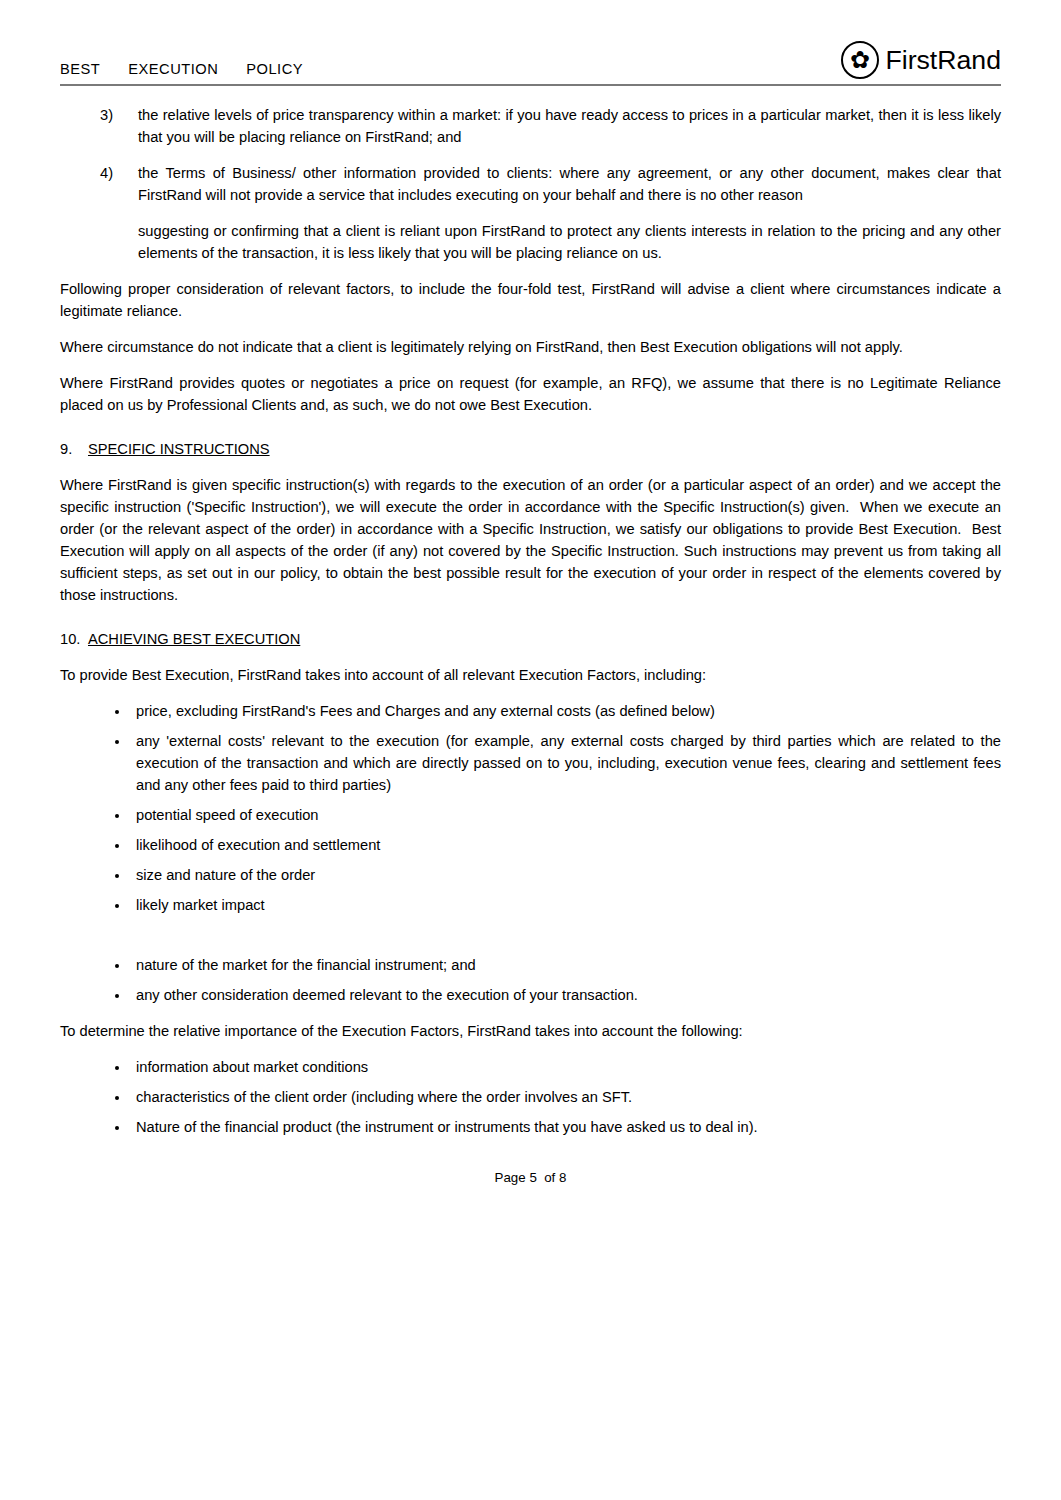BEST EXECUTION POLICY
FirstRand
3) the relative levels of price transparency within a market: if you have ready access to prices in a particular market, then it is less likely that you will be placing reliance on FirstRand; and
4) the Terms of Business/ other information provided to clients: where any agreement, or any other document, makes clear that FirstRand will not provide a service that includes executing on your behalf and there is no other reason
suggesting or confirming that a client is reliant upon FirstRand to protect any clients interests in relation to the pricing and any other elements of the transaction, it is less likely that you will be placing reliance on us.
Following proper consideration of relevant factors, to include the four-fold test, FirstRand will advise a client where circumstances indicate a legitimate reliance.
Where circumstance do not indicate that a client is legitimately relying on FirstRand, then Best Execution obligations will not apply.
Where FirstRand provides quotes or negotiates a price on request (for example, an RFQ), we assume that there is no Legitimate Reliance placed on us by Professional Clients and, as such, we do not owe Best Execution.
9. SPECIFIC INSTRUCTIONS
Where FirstRand is given specific instruction(s) with regards to the execution of an order (or a particular aspect of an order) and we accept the specific instruction ('Specific Instruction'), we will execute the order in accordance with the Specific Instruction(s) given. When we execute an order (or the relevant aspect of the order) in accordance with a Specific Instruction, we satisfy our obligations to provide Best Execution. Best Execution will apply on all aspects of the order (if any) not covered by the Specific Instruction. Such instructions may prevent us from taking all sufficient steps, as set out in our policy, to obtain the best possible result for the execution of your order in respect of the elements covered by those instructions.
10. ACHIEVING BEST EXECUTION
To provide Best Execution, FirstRand takes into account of all relevant Execution Factors, including:
price, excluding FirstRand's Fees and Charges and any external costs (as defined below)
any 'external costs' relevant to the execution (for example, any external costs charged by third parties which are related to the execution of the transaction and which are directly passed on to you, including, execution venue fees, clearing and settlement fees and any other fees paid to third parties)
potential speed of execution
likelihood of execution and settlement
size and nature of the order
likely market impact
nature of the market for the financial instrument; and
any other consideration deemed relevant to the execution of your transaction.
To determine the relative importance of the Execution Factors, FirstRand takes into account the following:
information about market conditions
characteristics of the client order (including where the order involves an SFT.
Nature of the financial product (the instrument or instruments that you have asked us to deal in).
Page 5 of 8